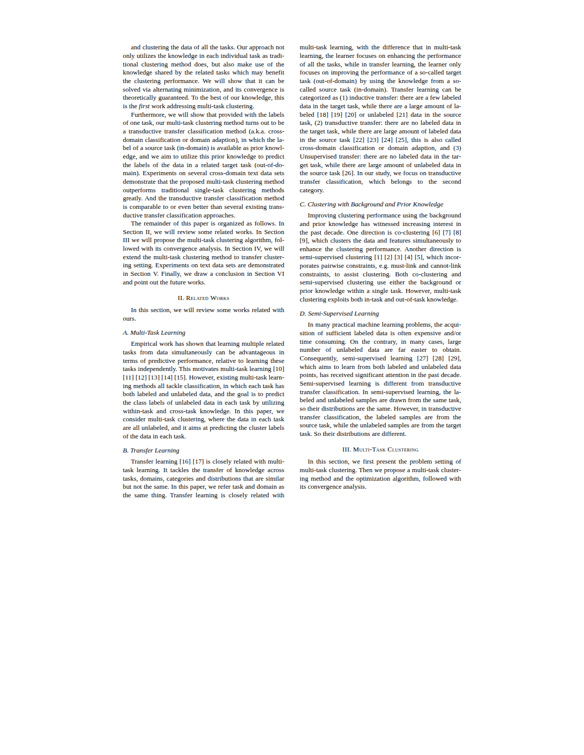and clustering the data of all the tasks. Our approach not only utilizes the knowledge in each individual task as traditional clustering method does, but also make use of the knowledge shared by the related tasks which may benefit the clustering performance. We will show that it can be solved via alternating minimization, and its convergence is theoretically guaranteed. To the best of our knowledge, this is the first work addressing multi-task clustering.
Furthermore, we will show that provided with the labels of one task, our multi-task clustering method turns out to be a transductive transfer classification method (a.k.a. cross-domain classification or domain adaption), in which the label of a source task (in-domain) is available as prior knowledge, and we aim to utilize this prior knowledge to predict the labels of the data in a related target task (out-of-domain). Experiments on several cross-domain text data sets demonstrate that the proposed multi-task clustering method outperforms traditional single-task clustering methods greatly. And the transductive transfer classification method is comparable to or even better than several existing transductive transfer classification approaches.
The remainder of this paper is organized as follows. In Section II, we will review some related works. In Section III we will propose the multi-task clustering algorithm, followed with its convergence analysis. In Section IV, we will extend the multi-task clustering method to transfer clustering setting. Experiments on text data sets are demonstrated in Section V. Finally, we draw a conclusion in Section VI and point out the future works.
II. Related Works
In this section, we will review some works related with ours.
A. Multi-Task Learning
Empirical work has shown that learning multiple related tasks from data simultaneously can be advantageous in terms of predictive performance, relative to learning these tasks independently. This motivates multi-task learning [10] [11] [12] [13] [14] [15]. However, existing multi-task learning methods all tackle classification, in which each task has both labeled and unlabeled data, and the goal is to predict the class labels of unlabeled data in each task by utilizing within-task and cross-task knowledge. In this paper, we consider multi-task clustering, where the data in each task are all unlabeled, and it aims at predicting the cluster labels of the data in each task.
B. Transfer Learning
Transfer learning [16] [17] is closely related with multi-task learning. It tackles the transfer of knowledge across tasks, domains, categories and distributions that are similar but not the same. In this paper, we refer task and domain as the same thing. Transfer learning is closely related with multi-task learning, with the difference that in multi-task learning, the learner focuses on enhancing the performance of all the tasks, while in transfer learning, the learner only focuses on improving the performance of a so-called target task (out-of-domain) by using the knowledge from a so-called source task (in-domain). Transfer learning can be categorized as (1) inductive transfer: there are a few labeled data in the target task, while there are a large amount of labeled [18] [19] [20] or unlabeled [21] data in the source task, (2) transductive transfer: there are no labeled data in the target task, while there are large amount of labeled data in the source task [22] [23] [24] [25], this is also called cross-domain classification or domain adaption, and (3) Unsupervised transfer: there are no labeled data in the target task, while there are large amount of unlabeled data in the source task [26]. In our study, we focus on transductive transfer classification, which belongs to the second category.
C. Clustering with Background and Prior Knowledge
Improving clustering performance using the background and prior knowledge has witnessed increasing interest in the past decade. One direction is co-clustering [6] [7] [8] [9], which clusters the data and features simultaneously to enhance the clustering performance. Another direction is semi-supervised clustering [1] [2] [3] [4] [5], which incorporates pairwise constraints, e.g. must-link and cannot-link constraints, to assist clustering. Both co-clustering and semi-supervised clustering use either the background or prior knowledge within a single task. However, multi-task clustering exploits both in-task and out-of-task knowledge.
D. Semi-Supervised Learning
In many practical machine learning problems, the acquisition of sufficient labeled data is often expensive and/or time consuming. On the contrary, in many cases, large number of unlabeled data are far easier to obtain. Consequently, semi-supervised learning [27] [28] [29], which aims to learn from both labeled and unlabeled data points, has received significant attention in the past decade. Semi-supervised learning is different from transductive transfer classification. In semi-supervised learning, the labeled and unlabeled samples are drawn from the same task, so their distributions are the same. However, in transductive transfer classification, the labeled samples are from the source task, while the unlabeled samples are from the target task. So their distributions are different.
III. Multi-Task Clustering
In this section, we first present the problem setting of multi-task clustering. Then we propose a multi-task clustering method and the optimization algorithm, followed with its convergence analysis.